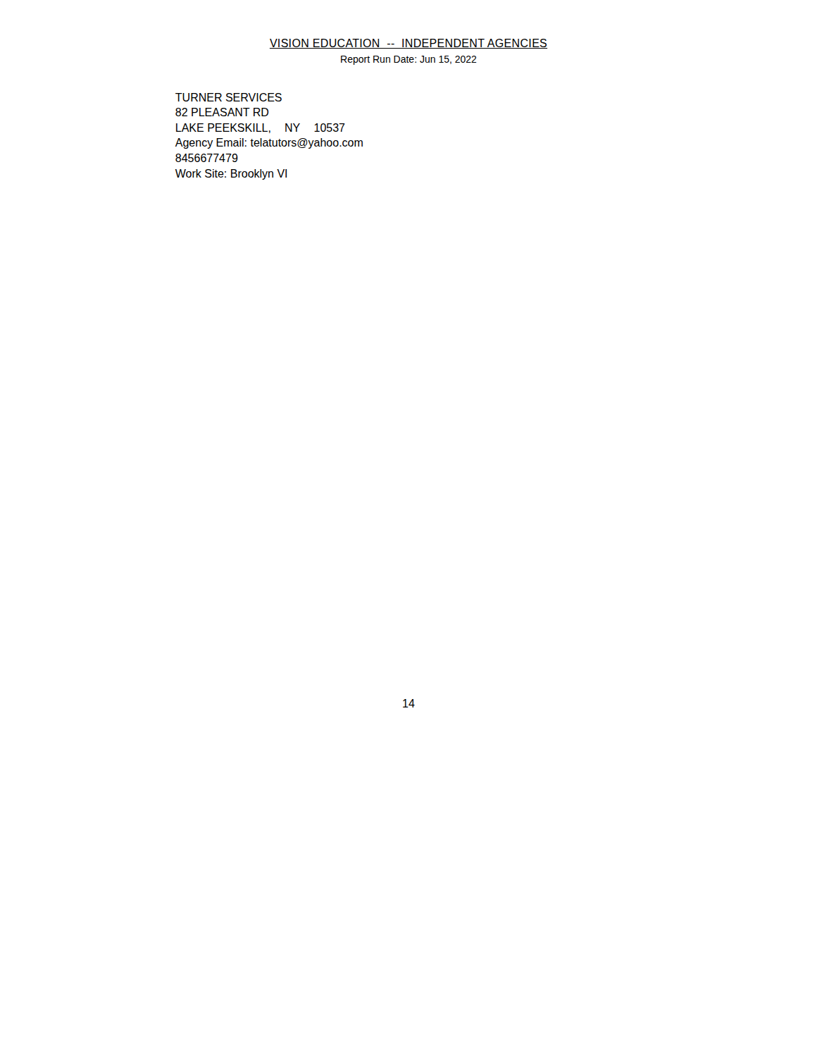VISION EDUCATION -- INDEPENDENT AGENCIES
Report Run Date: Jun 15, 2022
TURNER SERVICES
82 PLEASANT RD
LAKE PEEKSKILL,NY 10537
Agency Email: telatutors@yahoo.com
8456677479
Work Site: Brooklyn VI
14